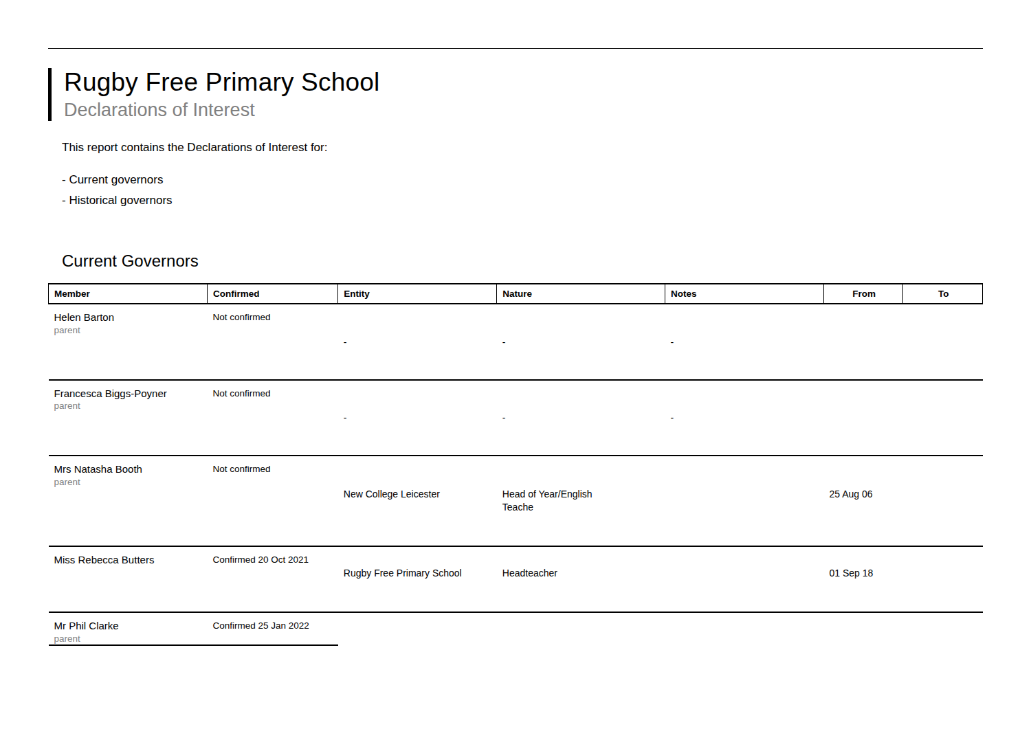Rugby Free Primary School
Declarations of Interest
This report contains the Declarations of Interest for:
- Current governors
- Historical governors
Current Governors
| Member | Confirmed | Entity | Nature | Notes | From | To |
| --- | --- | --- | --- | --- | --- | --- |
| Helen Barton parent | Not confirmed | | | | | |
| | | - | - | - | | |
| Francesca Biggs-Poyner parent | Not confirmed | | | | | |
| | | - | - | - | | |
| Mrs Natasha Booth parent | Not confirmed | | | | | |
| | | New College Leicester | Head of Year/English Teache | | 25 Aug 06 | |
| Miss Rebecca Butters | Confirmed 20 Oct 2021 | | | | | |
| | | Rugby Free Primary School | Headteacher | | 01 Sep 18 | |
| Mr Phil Clarke parent | Confirmed 25 Jan 2022 | | | | | |